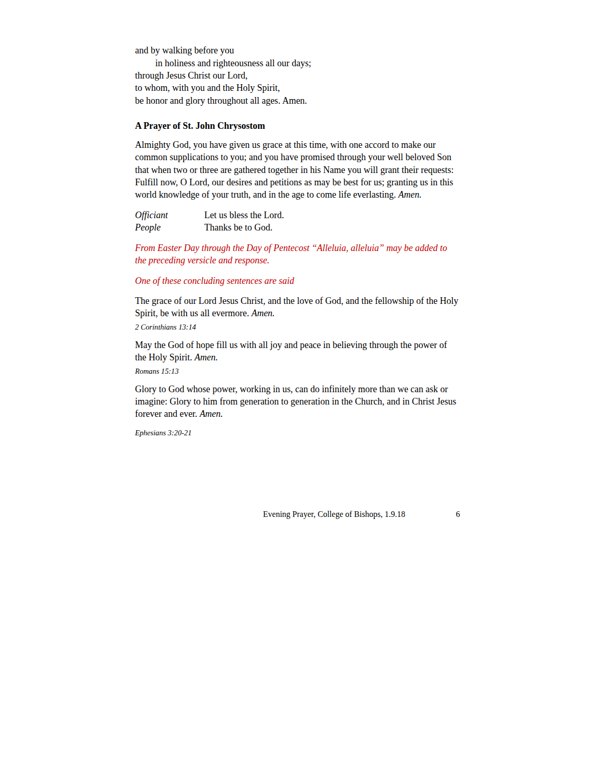and by walking before you
in holiness and righteousness all our days; through Jesus Christ our Lord,
to whom, with you and the Holy Spirit,
be honor and glory throughout all ages. Amen.
A Prayer of St. John Chrysostom
Almighty God, you have given us grace at this time, with one accord to make our common supplications to you; and you have promised through your well beloved Son that when two or three are gathered together in his Name you will grant their requests: Fulfill now, O Lord, our desires and petitions as may be best for us; granting us in this world knowledge of your truth, and in the age to come life everlasting. Amen.
| Officiant | Let us bless the Lord. |
| People | Thanks be to God. |
From Easter Day through the Day of Pentecost “Alleluia, alleluia” may be added to the preceding versicle and response.
One of these concluding sentences are said
The grace of our Lord Jesus Christ, and the love of God, and the fellowship of the Holy Spirit, be with us all evermore. Amen.
2 Corinthians 13:14
May the God of hope fill us with all joy and peace in believing through the power of the Holy Spirit. Amen.
Romans 15:13
Glory to God whose power, working in us, can do infinitely more than we can ask or imagine: Glory to him from generation to generation in the Church, and in Christ Jesus forever and ever. Amen.
Ephesians 3:20-21
Evening Prayer, College of Bishops, 1.9.18 6